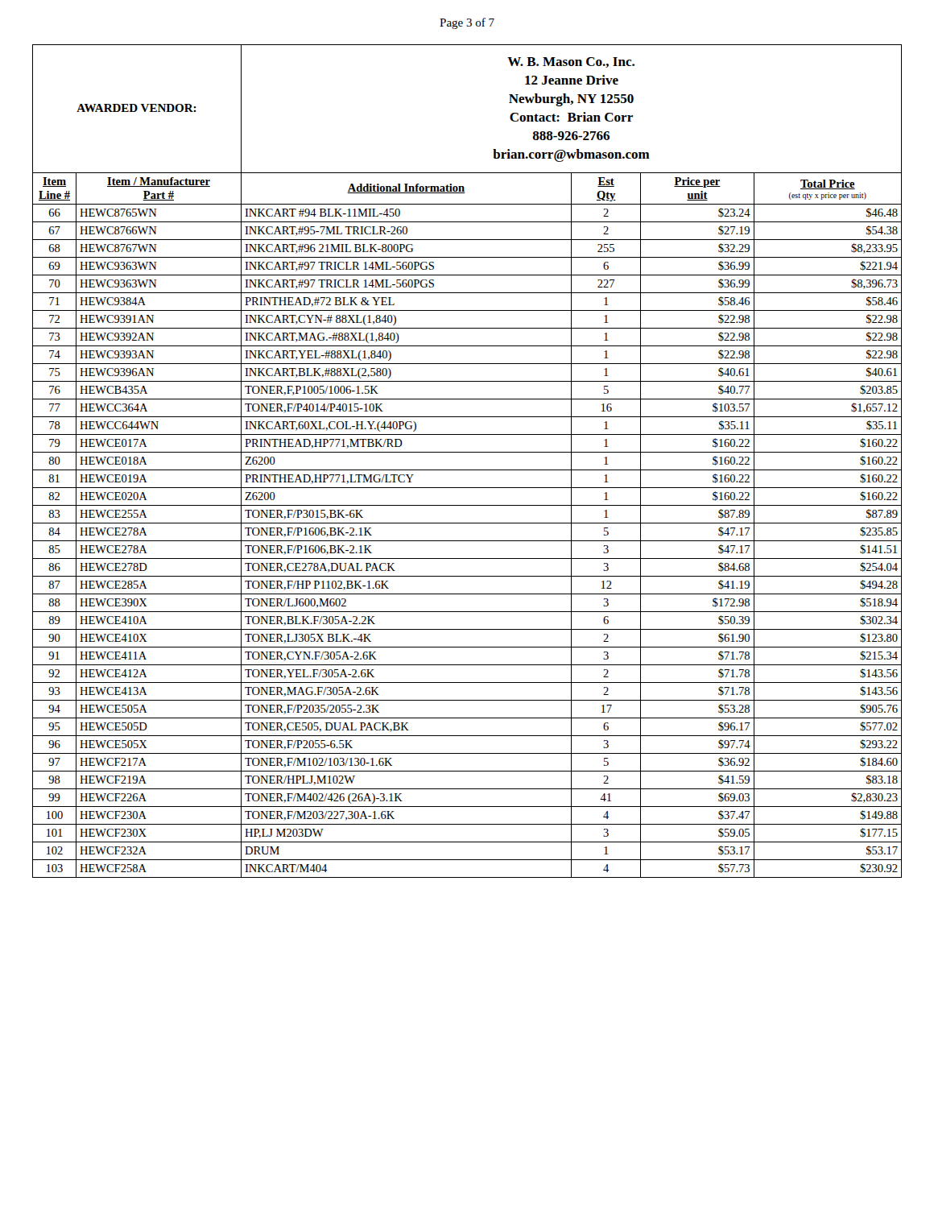Page 3 of 7
| AWARDED VENDOR: | W. B. Mason Co., Inc. 12 Jeanne Drive Newburgh, NY 12550 Contact: Brian Corr 888-926-2766 brian.corr@wbmason.com |
| Item Line # | Item / Manufacturer Part # | Additional Information | Est Qty | Price per unit | Total Price (est qty x price per unit) |
| 66 | HEWC8765WN | INKCART #94 BLK-11MIL-450 | 2 | $23.24 | $46.48 |
| 67 | HEWC8766WN | INKCART,#95-7ML TRICLR-260 | 2 | $27.19 | $54.38 |
| 68 | HEWC8767WN | INKCART,#96 21MIL BLK-800PG | 255 | $32.29 | $8,233.95 |
| 69 | HEWC9363WN | INKCART,#97 TRICLR 14ML-560PGS | 6 | $36.99 | $221.94 |
| 70 | HEWC9363WN | INKCART,#97 TRICLR 14ML-560PGS | 227 | $36.99 | $8,396.73 |
| 71 | HEWC9384A | PRINTHEAD,#72 BLK & YEL | 1 | $58.46 | $58.46 |
| 72 | HEWC9391AN | INKCART,CYN-# 88XL(1,840) | 1 | $22.98 | $22.98 |
| 73 | HEWC9392AN | INKCART,MAG.-#88XL(1,840) | 1 | $22.98 | $22.98 |
| 74 | HEWC9393AN | INKCART,YEL-#88XL(1,840) | 1 | $22.98 | $22.98 |
| 75 | HEWC9396AN | INKCART,BLK,#88XL(2,580) | 1 | $40.61 | $40.61 |
| 76 | HEWCB435A | TONER,F,P1005/1006-1.5K | 5 | $40.77 | $203.85 |
| 77 | HEWCC364A | TONER,F/P4014/P4015-10K | 16 | $103.57 | $1,657.12 |
| 78 | HEWCC644WN | INKCART,60XL,COL-H.Y.(440PG) | 1 | $35.11 | $35.11 |
| 79 | HEWCE017A | PRINTHEAD,HP771,MTBK/RD | 1 | $160.22 | $160.22 |
| 80 | HEWCE018A | Z6200 | 1 | $160.22 | $160.22 |
| 81 | HEWCE019A | PRINTHEAD,HP771,LTMG/LTCY | 1 | $160.22 | $160.22 |
| 82 | HEWCE020A | Z6200 | 1 | $160.22 | $160.22 |
| 83 | HEWCE255A | TONER,F/P3015,BK-6K | 1 | $87.89 | $87.89 |
| 84 | HEWCE278A | TONER,F/P1606,BK-2.1K | 5 | $47.17 | $235.85 |
| 85 | HEWCE278A | TONER,F/P1606,BK-2.1K | 3 | $47.17 | $141.51 |
| 86 | HEWCE278D | TONER,CE278A,DUAL PACK | 3 | $84.68 | $254.04 |
| 87 | HEWCE285A | TONER,F/HP P1102,BK-1.6K | 12 | $41.19 | $494.28 |
| 88 | HEWCE390X | TONER/LJ600,M602 | 3 | $172.98 | $518.94 |
| 89 | HEWCE410A | TONER,BLK.F/305A-2.2K | 6 | $50.39 | $302.34 |
| 90 | HEWCE410X | TONER,LJ305X BLK.-4K | 2 | $61.90 | $123.80 |
| 91 | HEWCE411A | TONER,CYN.F/305A-2.6K | 3 | $71.78 | $215.34 |
| 92 | HEWCE412A | TONER,YEL.F/305A-2.6K | 2 | $71.78 | $143.56 |
| 93 | HEWCE413A | TONER,MAG.F/305A-2.6K | 2 | $71.78 | $143.56 |
| 94 | HEWCE505A | TONER,F/P2035/2055-2.3K | 17 | $53.28 | $905.76 |
| 95 | HEWCE505D | TONER,CE505, DUAL PACK,BK | 6 | $96.17 | $577.02 |
| 96 | HEWCE505X | TONER,F/P2055-6.5K | 3 | $97.74 | $293.22 |
| 97 | HEWCF217A | TONER,F/M102/103/130-1.6K | 5 | $36.92 | $184.60 |
| 98 | HEWCF219A | TONER/HPLJ,M102W | 2 | $41.59 | $83.18 |
| 99 | HEWCF226A | TONER,F/M402/426 (26A)-3.1K | 41 | $69.03 | $2,830.23 |
| 100 | HEWCF230A | TONER,F/M203/227,30A-1.6K | 4 | $37.47 | $149.88 |
| 101 | HEWCF230X | HP,LJ M203DW | 3 | $59.05 | $177.15 |
| 102 | HEWCF232A | DRUM | 1 | $53.17 | $53.17 |
| 103 | HEWCF258A | INKCART/M404 | 4 | $57.73 | $230.92 |